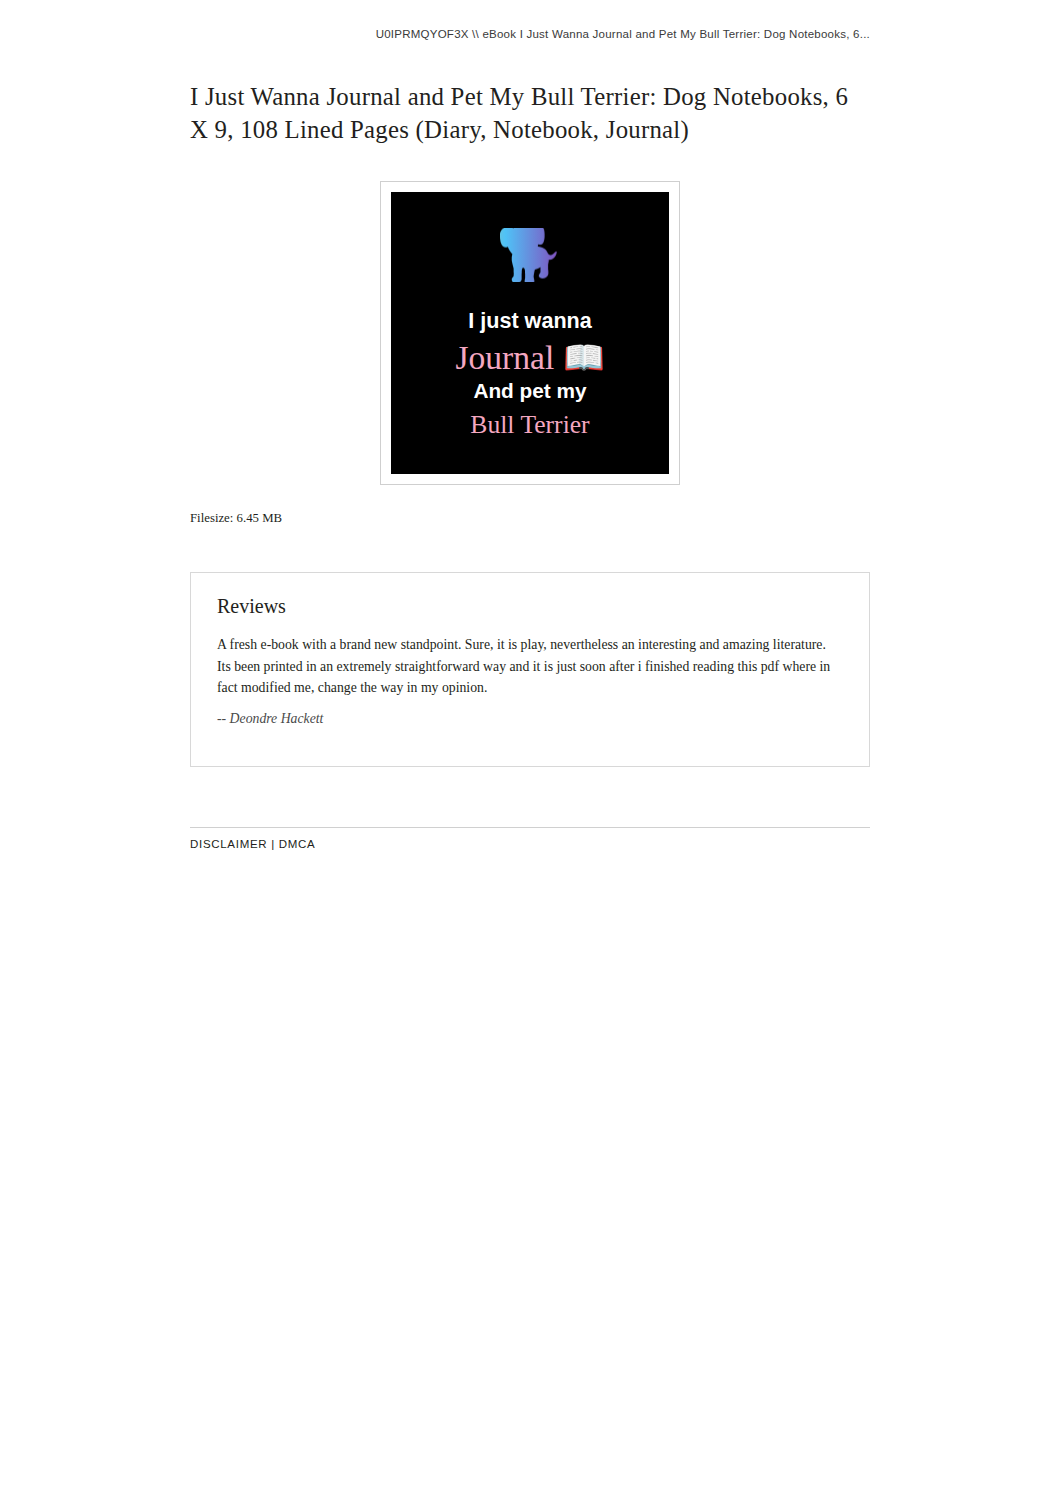U0IPRMQYOF3X \\ eBook I Just Wanna Journal and Pet My Bull Terrier: Dog Notebooks, 6...
I Just Wanna Journal and Pet My Bull Terrier: Dog Notebooks, 6 X 9, 108 Lined Pages (Diary, Notebook, Journal)
🐕
I just wanna
Journal 📖
And pet my
Bull Terrier
Filesize: 6.45 MB
Reviews
A fresh e-book with a brand new standpoint. Sure, it is play, nevertheless an interesting and amazing literature. Its been printed in an extremely straightforward way and it is just soon after i finished reading this pdf where in fact modified me, change the way in my opinion.
-- Deondre Hackett
DISCLAIMER | DMCA